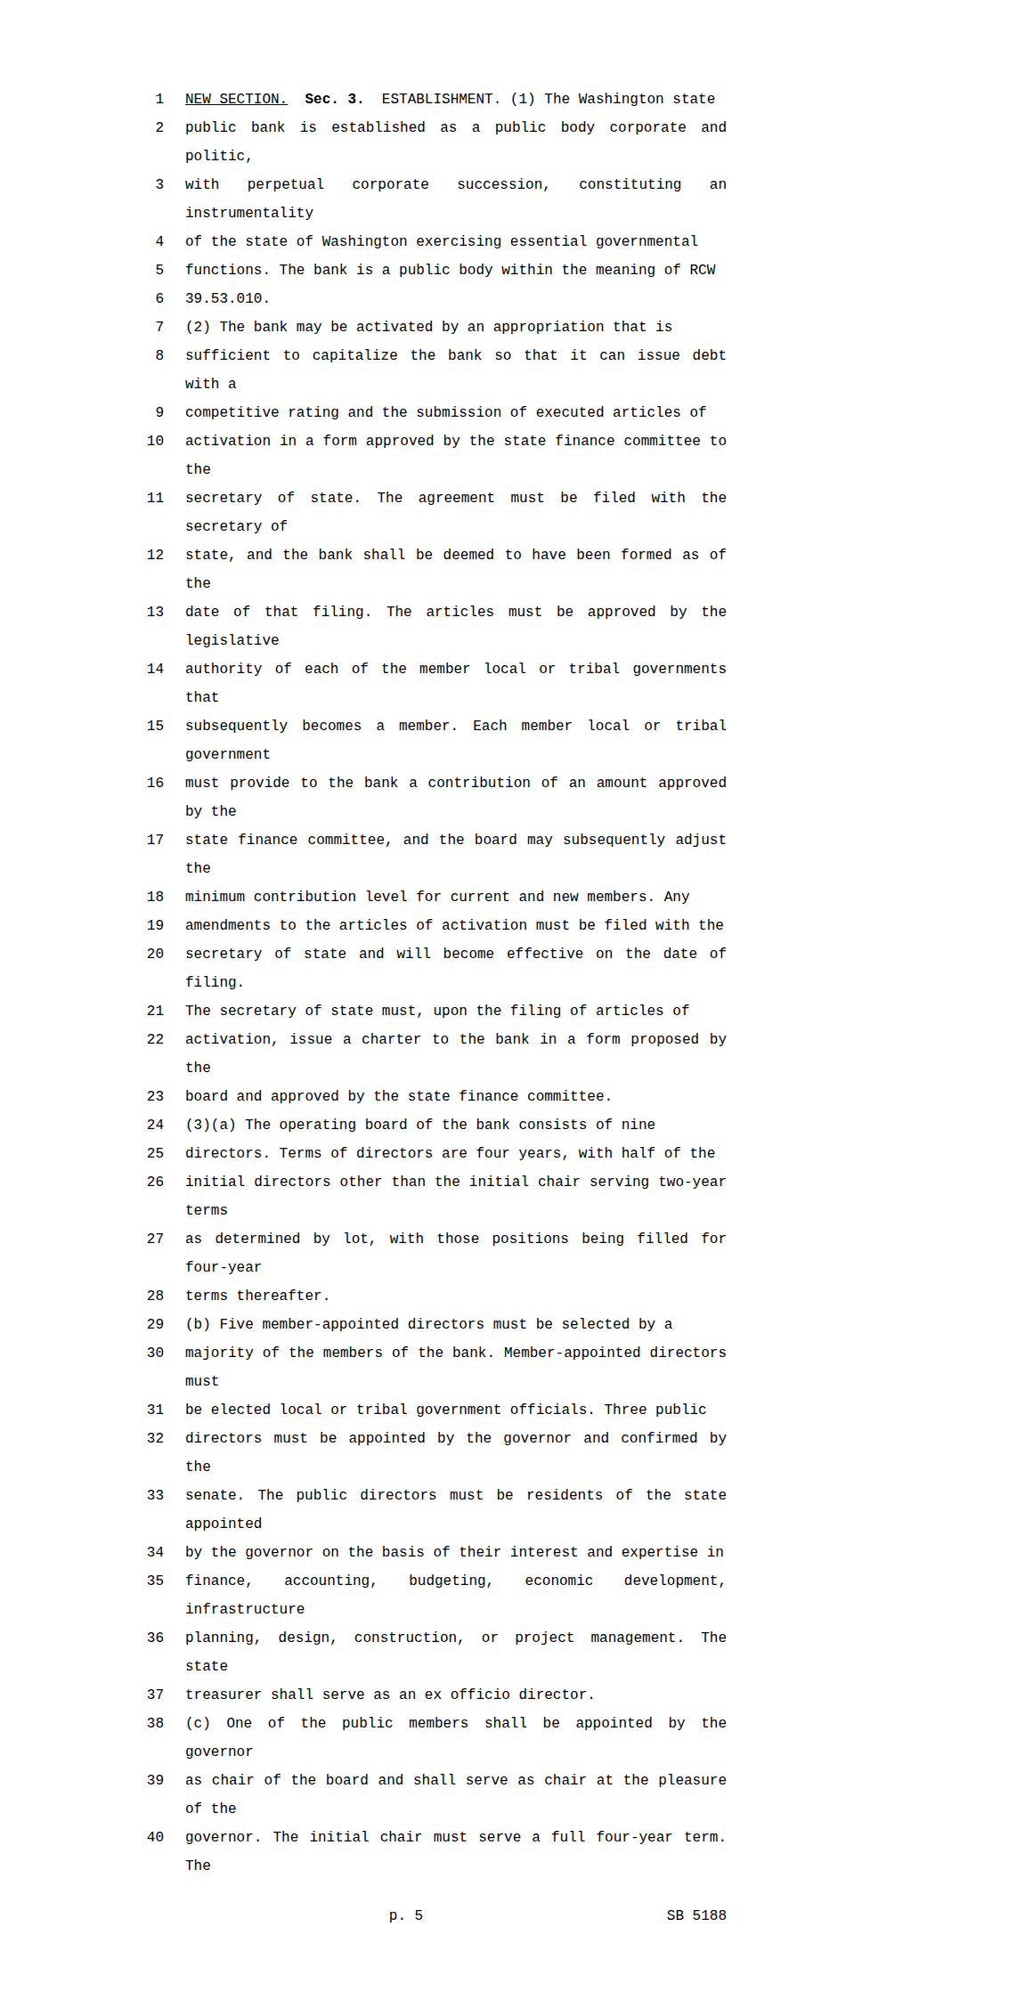1 NEW SECTION. Sec. 3. ESTABLISHMENT. (1) The Washington state
2 public bank is established as a public body corporate and politic,
3 with perpetual corporate succession, constituting an instrumentality
4 of the state of Washington exercising essential governmental
5 functions. The bank is a public body within the meaning of RCW
639.53.010.
7(2) The bank may be activated by an appropriation that is
8 sufficient to capitalize the bank so that it can issue debt with a
9 competitive rating and the submission of executed articles of
10 activation in a form approved by the state finance committee to the
11 secretary of state. The agreement must be filed with the secretary of
12 state, and the bank shall be deemed to have been formed as of the
13 date of that filing. The articles must be approved by the legislative
14 authority of each of the member local or tribal governments that
15 subsequently becomes a member. Each member local or tribal government
16 must provide to the bank a contribution of an amount approved by the
17 state finance committee, and the board may subsequently adjust the
18 minimum contribution level for current and new members. Any
19 amendments to the articles of activation must be filed with the
20 secretary of state and will become effective on the date of filing.
21 The secretary of state must, upon the filing of articles of
22 activation, issue a charter to the bank in a form proposed by the
23 board and approved by the state finance committee.
24(3)(a) The operating board of the bank consists of nine
25 directors. Terms of directors are four years, with half of the
26 initial directors other than the initial chair serving two-year terms
27 as determined by lot, with those positions being filled for four-year
28 terms thereafter.
29(b) Five member-appointed directors must be selected by a
30 majority of the members of the bank. Member-appointed directors must
31 be elected local or tribal government officials. Three public
32 directors must be appointed by the governor and confirmed by the
33 senate. The public directors must be residents of the state appointed
34 by the governor on the basis of their interest and expertise in
35 finance, accounting, budgeting, economic development, infrastructure
36 planning, design, construction, or project management. The state
37 treasurer shall serve as an ex officio director.
38(c) One of the public members shall be appointed by the governor
39 as chair of the board and shall serve as chair at the pleasure of the
40 governor. The initial chair must serve a full four-year term. The
p. 5 SB 5188